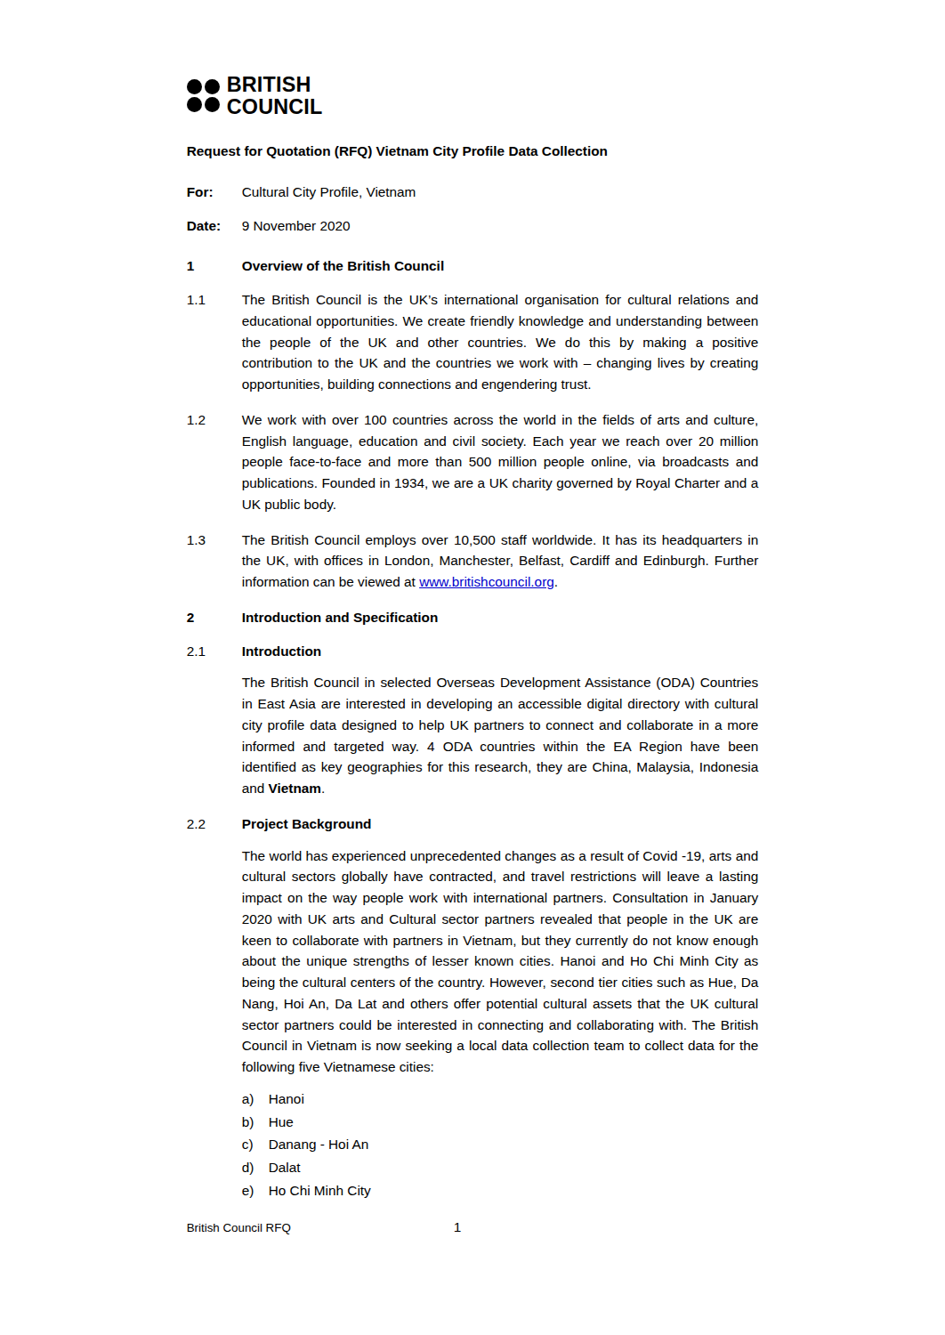BRITISH
COUNCIL
Request for Quotation (RFQ) Vietnam City Profile Data Collection
For:
Cultural City Profile, Vietnam
Date:
9 November 2020
1
Overview of the British Council
1.1
The British Council is the UK’s international organisation for cultural relations and educational opportunities. We create friendly knowledge and understanding between the people of the UK and other countries. We do this by making a positive contribution to the UK and the countries we work with – changing lives by creating opportunities, building connections and engendering trust.
1.2
We work with over 100 countries across the world in the fields of arts and culture, English language, education and civil society. Each year we reach over 20 million people face-to-face and more than 500 million people online, via broadcasts and publications. Founded in 1934, we are a UK charity governed by Royal Charter and a UK public body.
1.3
The British Council employs over 10,500 staff worldwide. It has its headquarters in the UK, with offices in London, Manchester, Belfast, Cardiff and Edinburgh. Further information can be viewed at www.britishcouncil.org.
2
Introduction and Specification
2.1
Introduction
The British Council in selected Overseas Development Assistance (ODA) Countries in East Asia are interested in developing an accessible digital directory with cultural city profile data designed to help UK partners to connect and collaborate in a more informed and targeted way. 4 ODA countries within the EA Region have been identified as key geographies for this research, they are China, Malaysia, Indonesia and Vietnam.
2.2
Project Background
The world has experienced unprecedented changes as a result of Covid -19, arts and cultural sectors globally have contracted, and travel restrictions will leave a lasting impact on the way people work with international partners. Consultation in January 2020 with UK arts and Cultural sector partners revealed that people in the UK are keen to collaborate with partners in Vietnam, but they currently do not know enough about the unique strengths of lesser known cities. Hanoi and Ho Chi Minh City as being the cultural centers of the country. However, second tier cities such as Hue, Da Nang, Hoi An, Da Lat and others offer potential cultural assets that the UK cultural sector partners could be interested in connecting and collaborating with. The British Council in Vietnam is now seeking a local data collection team to collect data for the following five Vietnamese cities:
a) Hanoi
b) Hue
c) Danang - Hoi An
d) Dalat
e) Ho Chi Minh City
British Council RFQ
1